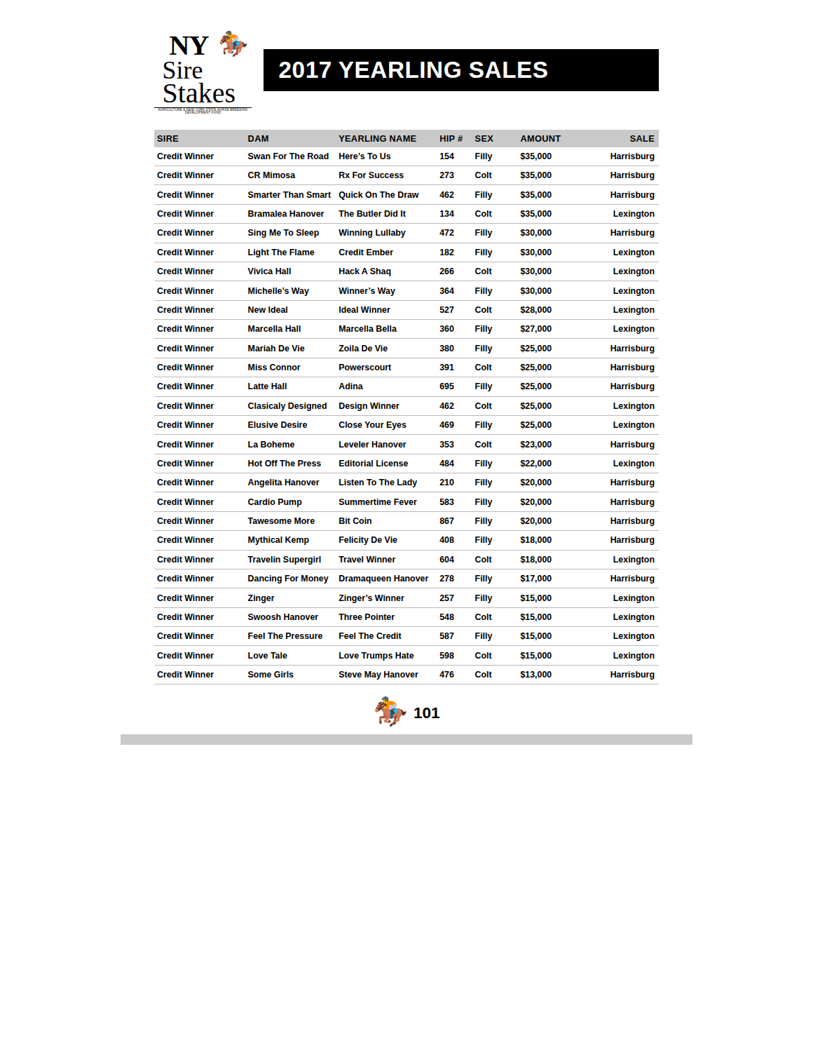🏇 NY Sire Stakes
Agriculture & New York State Horse Breeding Development Fund
2017 YEARLING SALES
| SIRE | DAM | YEARLING NAME | HIP # | SEX | AMOUNT | SALE |
| --- | --- | --- | --- | --- | --- | --- |
| Credit Winner | Swan For The Road | Here’s To Us | 154 | Filly | $35,000 | Harrisburg |
| Credit Winner | CR Mimosa | Rx For Success | 273 | Colt | $35,000 | Harrisburg |
| Credit Winner | Smarter Than Smart | Quick On The Draw | 462 | Filly | $35,000 | Harrisburg |
| Credit Winner | Bramalea Hanover | The Butler Did It | 134 | Colt | $35,000 | Lexington |
| Credit Winner | Sing Me To Sleep | Winning Lullaby | 472 | Filly | $30,000 | Harrisburg |
| Credit Winner | Light The Flame | Credit Ember | 182 | Filly | $30,000 | Lexington |
| Credit Winner | Vivica Hall | Hack A Shaq | 266 | Colt | $30,000 | Lexington |
| Credit Winner | Michelle’s Way | Winner’s Way | 364 | Filly | $30,000 | Lexington |
| Credit Winner | New Ideal | Ideal Winner | 527 | Colt | $28,000 | Lexington |
| Credit Winner | Marcella Hall | Marcella Bella | 360 | Filly | $27,000 | Lexington |
| Credit Winner | Mariah De Vie | Zoila De Vie | 380 | Filly | $25,000 | Harrisburg |
| Credit Winner | Miss Connor | Powerscourt | 391 | Colt | $25,000 | Harrisburg |
| Credit Winner | Latte Hall | Adina | 695 | Filly | $25,000 | Harrisburg |
| Credit Winner | Clasicaly Designed | Design Winner | 462 | Colt | $25,000 | Lexington |
| Credit Winner | Elusive Desire | Close Your Eyes | 469 | Filly | $25,000 | Lexington |
| Credit Winner | La Boheme | Leveler Hanover | 353 | Colt | $23,000 | Harrisburg |
| Credit Winner | Hot Off The Press | Editorial License | 484 | Filly | $22,000 | Lexington |
| Credit Winner | Angelita Hanover | Listen To The Lady | 210 | Filly | $20,000 | Harrisburg |
| Credit Winner | Cardio Pump | Summertime Fever | 583 | Filly | $20,000 | Harrisburg |
| Credit Winner | Tawesome More | Bit Coin | 867 | Filly | $20,000 | Harrisburg |
| Credit Winner | Mythical Kemp | Felicity De Vie | 408 | Filly | $18,000 | Harrisburg |
| Credit Winner | Travelin Supergirl | Travel Winner | 604 | Colt | $18,000 | Lexington |
| Credit Winner | Dancing For Money | Dramaqueen Hanover | 278 | Filly | $17,000 | Harrisburg |
| Credit Winner | Zinger | Zinger’s Winner | 257 | Filly | $15,000 | Lexington |
| Credit Winner | Swoosh Hanover | Three Pointer | 548 | Colt | $15,000 | Lexington |
| Credit Winner | Feel The Pressure | Feel The Credit | 587 | Filly | $15,000 | Lexington |
| Credit Winner | Love Tale | Love Trumps Hate | 598 | Colt | $15,000 | Lexington |
| Credit Winner | Some Girls | Steve May Hanover | 476 | Colt | $13,000 | Harrisburg |
🏇 101